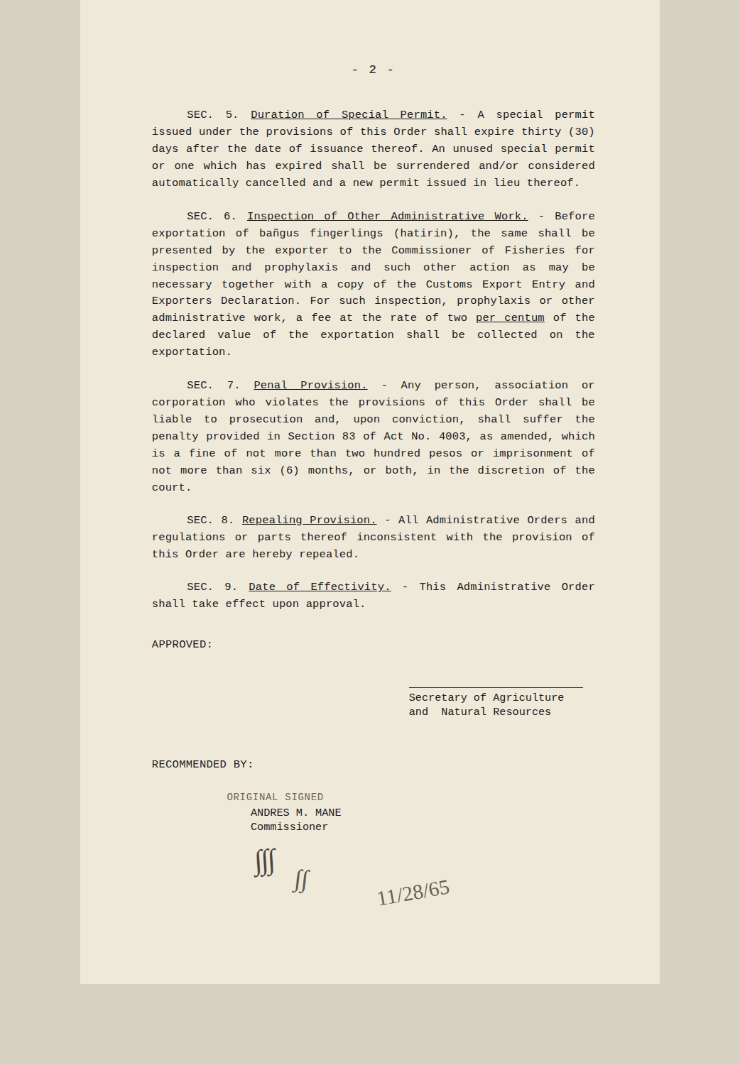- 2 -
SEC. 5. Duration of Special Permit. - A special permit issued under the provisions of this Order shall expire thirty (30) days after the date of issuance thereof. An unused special permit or one which has expired shall be surrendered and/or considered automatically cancelled and a new permit issued in lieu thereof.
SEC. 6. Inspection of Other Administrative Work. - Before exportation of bañgus fingerlings (hatirin), the same shall be presented by the exporter to the Commissioner of Fisheries for inspection and prophylaxis and such other action as may be necessary together with a copy of the Customs Export Entry and Exporters Declaration. For such inspection, prophylaxis or other administrative work, a fee at the rate of two per centum of the declared value of the exportation shall be collected on the exportation.
SEC. 7. Penal Provision. - Any person, association or corporation who violates the provisions of this Order shall be liable to prosecution and, upon conviction, shall suffer the penalty provided in Section 83 of Act No. 4003, as amended, which is a fine of not more than two hundred pesos or imprisonment of not more than six (6) months, or both, in the discretion of the court.
SEC. 8. Repealing Provision. - All Administrative Orders and regulations or parts thereof inconsistent with the provision of this Order are hereby repealed.
SEC. 9. Date of Effectivity. - This Administrative Order shall take effect upon approval.
APPROVED:
Secretary of Agriculture
and Natural Resources
RECOMMENDED BY:
ORIGINAL SIGNED
ANDRES M. MANE
Commissioner
∫∫∫
∫∫
11/28/65